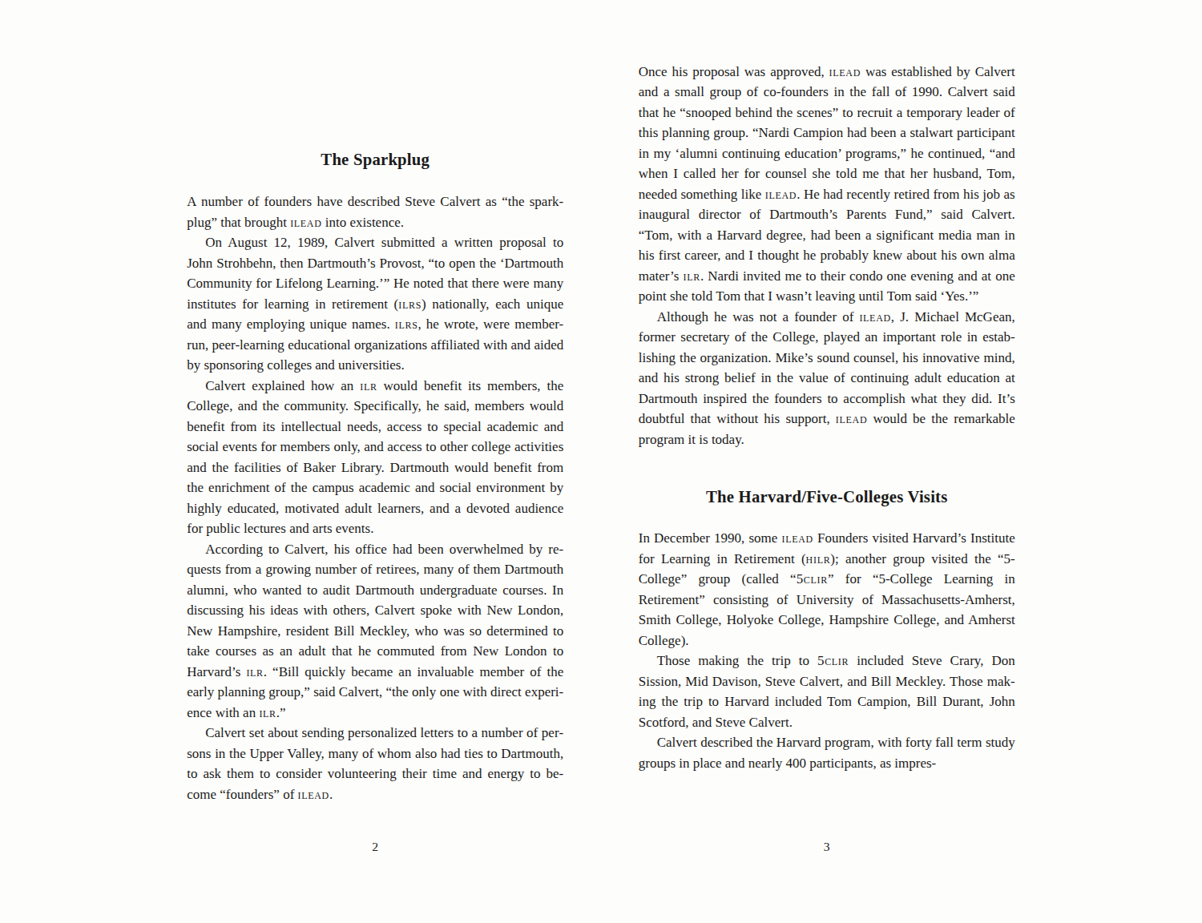The Sparkplug
A number of founders have described Steve Calvert as “the sparkplug” that brought ilead into existence.
On August 12, 1989, Calvert submitted a written proposal to John Strohbehn, then Dartmouth’s Provost, “to open the ‘Dartmouth Community for Lifelong Learning.’” He noted that there were many institutes for learning in retirement (ilrs) nationally, each unique and many employing unique names. ilrs, he wrote, were member-run, peer-learning educational organizations affiliated with and aided by sponsoring colleges and universities.
Calvert explained how an ilr would benefit its members, the College, and the community. Specifically, he said, members would benefit from its intellectual needs, access to special academic and social events for members only, and access to other college activities and the facilities of Baker Library. Dartmouth would benefit from the enrichment of the campus academic and social environment by highly educated, motivated adult learners, and a devoted audience for public lectures and arts events.
According to Calvert, his office had been overwhelmed by requests from a growing number of retirees, many of them Dartmouth alumni, who wanted to audit Dartmouth undergraduate courses. In discussing his ideas with others, Calvert spoke with New London, New Hampshire, resident Bill Meckley, who was so determined to take courses as an adult that he commuted from New London to Harvard’s ilr. “Bill quickly became an invaluable member of the early planning group,” said Calvert, “the only one with direct experience with an ilr.”
Calvert set about sending personalized letters to a number of persons in the Upper Valley, many of whom also had ties to Dartmouth, to ask them to consider volunteering their time and energy to become “founders” of ilead.
2
Once his proposal was approved, ilead was established by Calvert and a small group of co-founders in the fall of 1990. Calvert said that he “snooped behind the scenes” to recruit a temporary leader of this planning group. “Nardi Campion had been a stalwart participant in my ‘alumni continuing education’ programs,” he continued, “and when I called her for counsel she told me that her husband, Tom, needed something like ilead. He had recently retired from his job as inaugural director of Dartmouth’s Parents Fund,” said Calvert. “Tom, with a Harvard degree, had been a significant media man in his first career, and I thought he probably knew about his own alma mater’s ilr. Nardi invited me to their condo one evening and at one point she told Tom that I wasn’t leaving until Tom said ‘Yes.’”
Although he was not a founder of ilead, J. Michael McGean, former secretary of the College, played an important role in establishing the organization. Mike’s sound counsel, his innovative mind, and his strong belief in the value of continuing adult education at Dartmouth inspired the founders to accomplish what they did. It’s doubtful that without his support, ilead would be the remarkable program it is today.
The Harvard/Five-Colleges Visits
In December 1990, some ilead Founders visited Harvard’s Institute for Learning in Retirement (hilr); another group visited the “5-College” group (called “5clir” for “5-College Learning in Retirement” consisting of University of Massachusetts-Amherst, Smith College, Holyoke College, Hampshire College, and Amherst College).
Those making the trip to 5clir included Steve Crary, Don Sission, Mid Davison, Steve Calvert, and Bill Meckley. Those making the trip to Harvard included Tom Campion, Bill Durant, John Scotford, and Steve Calvert.
Calvert described the Harvard program, with forty fall term study groups in place and nearly 400 participants, as impres-
3